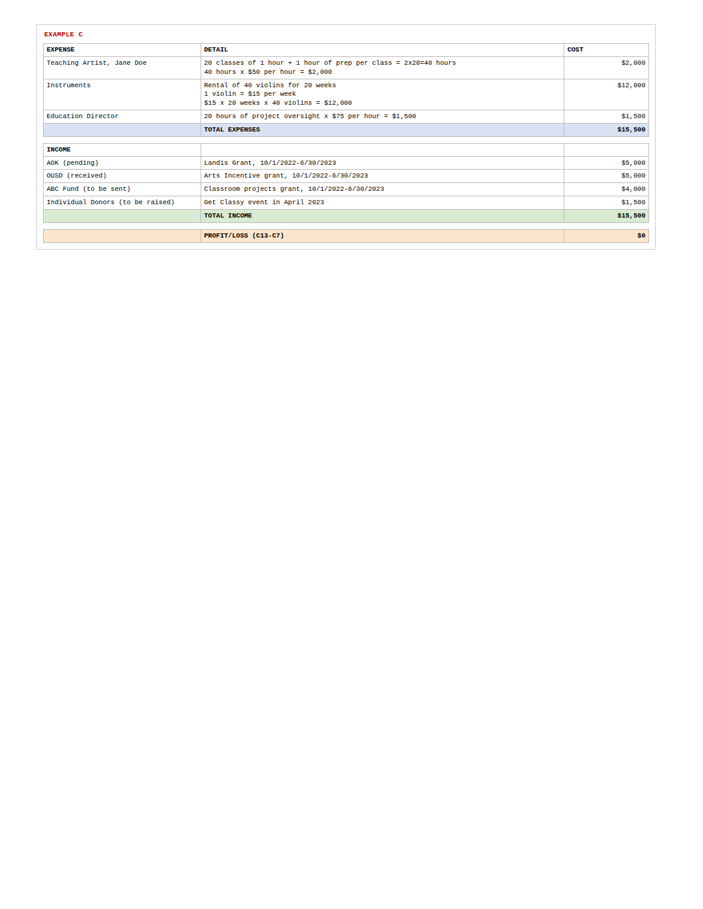EXAMPLE C
| EXPENSE | DETAIL | COST |
| Teaching Artist, Jane Doe | 20 classes of 1 hour + 1 hour of prep per class = 2x20=40 hours 40 hours x $50 per hour = $2,000 | $2,000 |
| Instruments | Rental of 40 violins for 20 weeks 1 violin = $15 per week $15 x 20 weeks x 40 violins = $12,000 | $12,000 |
| Education Director | 20 hours of project oversight x $75 per hour = $1,500 | $1,500 |
| | TOTAL EXPENSES | $15,500 |
| INCOME | | |
| AOK (pending) | Landis Grant, 10/1/2022-6/30/2023 | $5,000 |
| OUSD (received) | Arts Incentive grant, 10/1/2022-6/30/2023 | $5,000 |
| ABC Fund (to be sent) | Classroom projects grant, 10/1/2022-6/30/2023 | $4,000 |
| Individual Donors (to be raised) | Get Classy event in April 2023 | $1,500 |
| | TOTAL INCOME | $15,500 |
| | PROFIT/LOSS (C13-C7) | $0 |